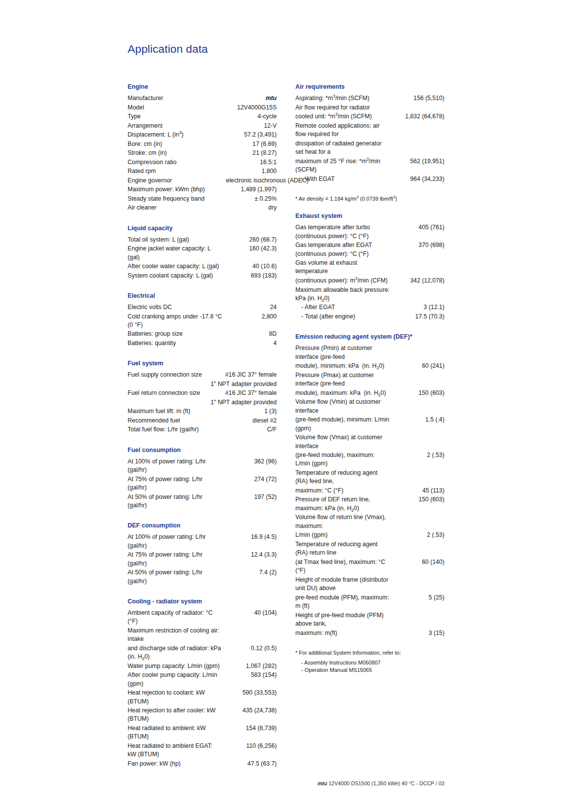Application data
Engine
| Manufacturer | mtu |
| Model | 12V4000G15S |
| Type | 4-cycle |
| Arrangement | 12-V |
| Displacement: L (in 3 ) | 57.2 (3,491) |
| Bore: cm (in) | 17 (6.69) |
| Stroke: cm (in) | 21 (8.27) |
| Compression ratio | 16.5:1 |
| Rated rpm | 1,800 |
| Engine governor | electronic isochronous (ADEC) |
| Maximum power: kWm (bhp) | 1,489 (1,997) |
| Steady state frequency band | ± 0.25% |
| Air cleaner | dry |
Liquid capacity
| Total oil system: L (gal) | 260 (68.7) |
| Engine jacket water capacity: L (gal) | 160 (42.3) |
| After cooler water capacity: L (gal) | 40 (10.6) |
| System coolant capacity: L (gal) | 693 (183) |
Electrical
| Electric volts DC | 24 |
| Cold cranking amps under -17.8 °C (0 °F) | 2,800 |
| Batteries: group size | 8D |
| Batteries: quantity | 4 |
Fuel system
| Fuel supply connection size | #16 JIC 37° female |
| | 1" NPT adapter provided |
| Fuel return connection size | #16 JIC 37° female |
| | 1" NPT adapter provided |
| Maximum fuel lift: m (ft) | 1 (3) |
| Recommended fuel | diesel #2 |
| Total fuel flow: L/hr (gal/hr) | C/F |
Fuel consumption
| At 100% of power rating: L/hr (gal/hr) | 362 (96) |
| At 75% of power rating: L/hr (gal/hr) | 274 (72) |
| At 50% of power rating: L/hr (gal/hr) | 197 (52) |
DEF consumption
| At 100% of power rating: L/hr (gal/hr) | 16.9 (4.5) |
| At 75% of power rating: L/hr (gal/hr) | 12.4 (3.3) |
| At 50% of power rating: L/hr (gal/hr) | 7.4 (2) |
Cooling - radiator system
| Ambient capacity of radiator: °C (°F) | 40 (104) |
| Maximum restriction of cooling air: intake | |
| and discharge side of radiator: kPa (in. H 2 0) | 0.12 (0.5) |
| Water pump capacity: L/min (gpm) | 1,067 (282) |
| After cooler pump capacity: L/min (gpm) | 583 (154) |
| Heat rejection to coolant: kW (BTUM) | 590 (33,553) |
| Heat rejection to after cooler: kW (BTUM) | 435 (24,738) |
| Heat radiated to ambient: kW (BTUM) | 154 (8,739) |
| Heat radiated to ambient EGAT: kW (BTUM) | 110 (6,256) |
| Fan power: kW (hp) | 47.5 (63.7) |
Air requirements
| Aspirating: *m 3 /min (SCFM) | 156 (5,510) |
| Air flow required for radiator | |
| cooled unit: *m 3 /min (SCFM) | 1,832 (64,678) |
| Remote cooled applications; air flow required for | |
| dissipation of radiated generator set heat for a | |
| maximum of 25 °F rise: *m 3 /min (SCFM) | 562 (19,951) |
| - With EGAT | 964 (34,233) |
* Air density = 1.184 kg/m3 (0.0739 lbm/ft3)
Exhaust system
| Gas temperature after turbo (continuous power): °C (°F) | 405 (761) |
| Gas temperature after EGAT (continuous power): °C (°F) | 370 (698) |
| Gas volume at exhaust temperature | |
| (continuous power): m 3 /min (CFM) | 342 (12,078) |
| Maximum allowable back pressure: kPa (in. H 2 0) | |
| - After EGAT | 3 (12.1) |
| - Total (after engine) | 17.5 (70.3) |
Emission reducing agent system (DEF)*
| Pressure (Pmin) at customer interface (pre-feed | |
| module), minimum: kPa (in. H 2 0) | 60 (241) |
| Pressure (Pmax) at customer interface (pre-feed | |
| module), maximum: kPa (in. H 2 0) | 150 (603) |
| Volume flow (Vmin) at customer interface | |
| (pre-feed module), minimum: L/min (gpm) | 1.5 (.4) |
| Volume flow (Vmax) at customer interface | |
| (pre-feed module), maximum: L/min (gpm) | 2 (.53) |
| Temperature of reducing agent (RA) feed line, | |
| maximum: °C (°F) | 45 (113) |
| Pressure of DEF return line, maximum: kPa (in. H 2 0) | 150 (603) |
| Volume flow of return line (Vmax), maximum: | |
| L/min (gpm) | 2 (.53) |
| Temperature of reducing agent (RA) return line | |
| (at Tmax feed line), maximum: °C (°F) | 60 (140) |
| Height of module frame (distributor unit DU) above | |
| pre-feed module (PFM), maximum: m (ft) | 5 (25) |
| Height of pre-feed module (PFM) above tank, | |
| maximum: m(ft) | 3 (15) |
* For additional System Information, refer to:
- Assembly Instructions M060807
- Operation Manual MS15065
mtu 12V4000 DS1500 (1,350 kWe) 40 °C - DCCP / 03